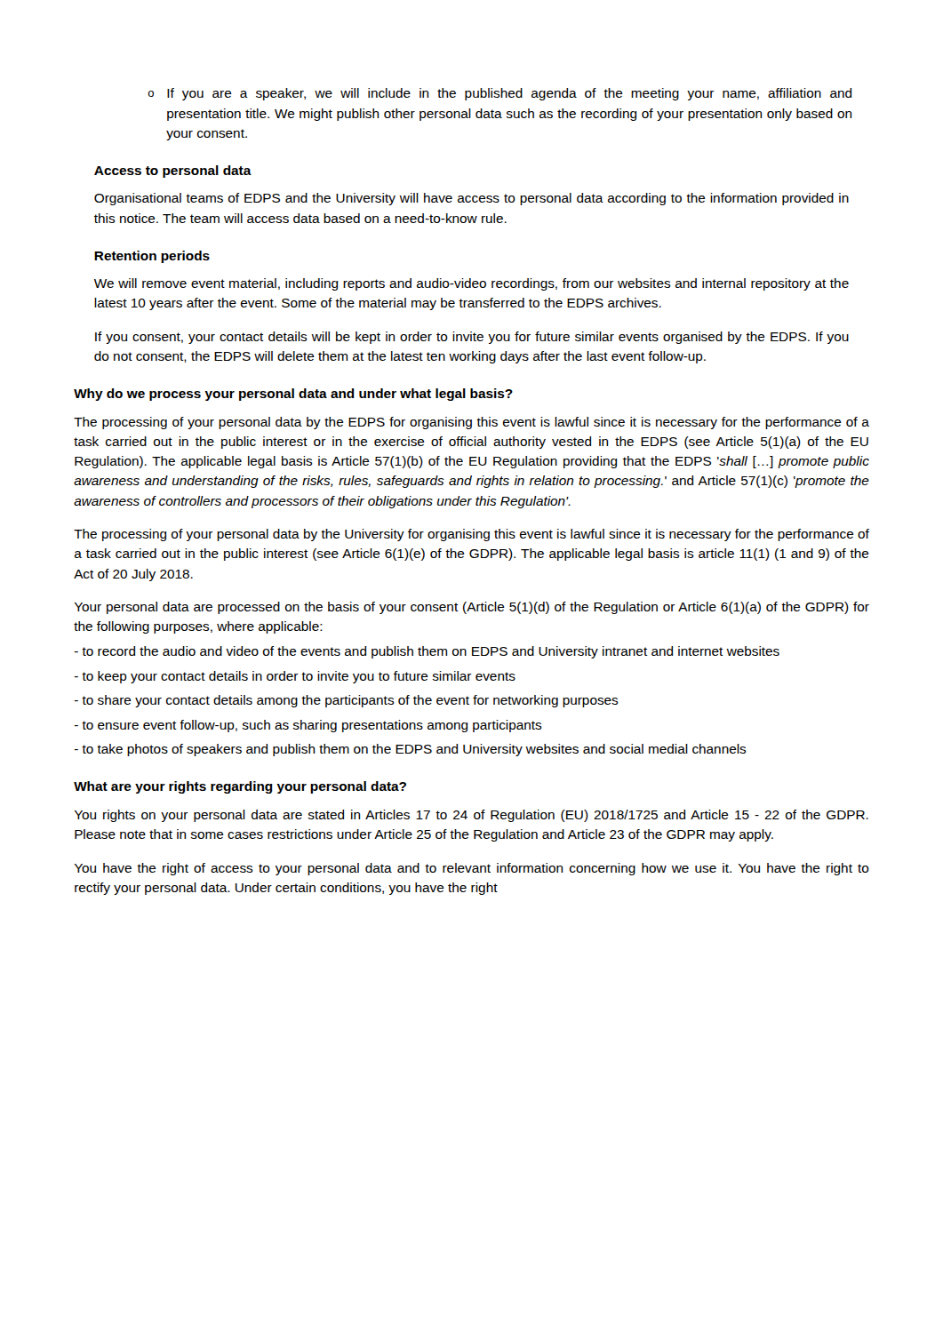o
If you are a speaker, we will include in the published agenda of the meeting your name, affiliation and presentation title. We might publish other personal data such as the recording of your presentation only based on your consent.
Access to personal data
Organisational teams of EDPS and the University will have access to personal data according to the information provided in this notice. The team will access data based on a need-to-know rule.
Retention periods
We will remove event material, including reports and audio-video recordings, from our websites and internal repository at the latest 10 years after the event. Some of the material may be transferred to the EDPS archives.
If you consent, your contact details will be kept in order to invite you for future similar events organised by the EDPS. If you do not consent, the EDPS will delete them at the latest ten working days after the last event follow-up.
Why do we process your personal data and under what legal basis?
The processing of your personal data by the EDPS for organising this event is lawful since it is necessary for the performance of a task carried out in the public interest or in the exercise of official authority vested in the EDPS (see Article 5(1)(a) of the EU Regulation). The applicable legal basis is Article 57(1)(b) of the EU Regulation providing that the EDPS 'shall […] promote public awareness and understanding of the risks, rules, safeguards and rights in relation to processing.' and Article 57(1)(c) 'promote the awareness of controllers and processors of their obligations under this Regulation'.
The processing of your personal data by the University for organising this event is lawful since it is necessary for the performance of a task carried out in the public interest (see Article 6(1)(e) of the GDPR). The applicable legal basis is article 11(1) (1 and 9) of the Act of 20 July 2018.
Your personal data are processed on the basis of your consent (Article 5(1)(d) of the Regulation or Article 6(1)(a) of the GDPR) for the following purposes, where applicable:
- to record the audio and video of the events and publish them on EDPS and University intranet and internet websites
- to keep your contact details in order to invite you to future similar events
- to share your contact details among the participants of the event for networking purposes
- to ensure event follow-up, such as sharing presentations among participants
- to take photos of speakers and publish them on the EDPS and University websites and social medial channels
What are your rights regarding your personal data?
You rights on your personal data are stated in Articles 17 to 24 of Regulation (EU) 2018/1725 and Article 15 - 22 of the GDPR. Please note that in some cases restrictions under Article 25 of the Regulation and Article 23 of the GDPR may apply.
You have the right of access to your personal data and to relevant information concerning how we use it. You have the right to rectify your personal data. Under certain conditions, you have the right